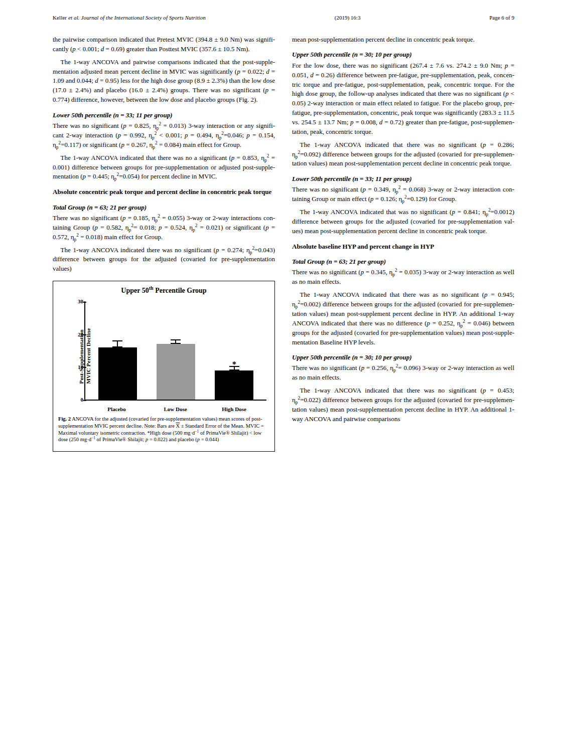Keller et al. Journal of the International Society of Sports Nutrition
(2019) 16:3
Page 6 of 9
the pairwise comparison indicated that Pretest MVIC (394.8 ± 9.0 Nm) was significantly (p < 0.001; d = 0.69) greater than Posttest MVIC (357.6 ± 10.5 Nm).
The 1-way ANCOVA and pairwise comparisons indicated that the post-supplementation adjusted mean percent decline in MVIC was significantly (p = 0.022; d = 1.09 and 0.044; d = 0.95) less for the high dose group (8.9 ± 2.3%) than the low dose (17.0 ± 2.4%) and placebo (16.0 ± 2.4%) groups. There was no significant (p = 0.774) difference, however, between the low dose and placebo groups (Fig. 2).
Lower 50th percentile (n = 33; 11 per group)
There was no significant (p = 0.825, ηp2 = 0.013) 3-way interaction or any significant 2-way interaction (p = 0.992, ηp2 < 0.001; p = 0.494, ηp2=0.046; p = 0.154, ηp2=0.117) or significant (p = 0.267, ηp2 = 0.084) main effect for Group.
The 1-way ANCOVA indicated that there was no a significant (p = 0.853, ηp2 = 0.001) difference between groups for pre-supplementation or adjusted post-supplementation (p = 0.445; ηp2=0.054) for percent decline in MVIC.
Absolute concentric peak torque and percent decline in concentric peak torque
Total Group (n = 63; 21 per group)
There was no significant (p = 0.185, ηp2 = 0.055) 3-way or 2-way interactions containing Group (p = 0.582, ηp2= 0.018; p = 0.524, ηp2 = 0.021) or significant (p = 0.572, ηp2 = 0.018) main effect for Group.
The 1-way ANCOVA indicated there was no significant (p = 0.274; ηp2=0.043) difference between groups for the adjusted (covaried for pre-supplementation values)
Upper 50th Percentile Group
Post-Supplementation
MVIC Percent Decline
30
20
10
0
*
Placebo Low Dose High Dose
Fig. 2 ANCOVA for the adjusted (covaried for pre-supplementation values) mean scores of post-supplementation MVIC percent decline. Note: Bars are X ± Standard Error of the Mean. MVIC = Maximal voluntary isometric contraction. *High dose (500 mg·d−1 of PrimaVie® Shilajit) < low dose (250 mg·d−1 of PrimaVie® Shilajit; p = 0.022) and placebo (p = 0.044)
mean post-supplementation percent decline in concentric peak torque.
Upper 50th percentile (n = 30; 10 per group)
For the low dose, there was no significant (267.4 ± 7.6 vs. 274.2 ± 9.0 Nm; p = 0.051, d = 0.26) difference between pre-fatigue, pre-supplementation, peak, concentric torque and pre-fatigue, post-supplementation, peak, concentric torque. For the high dose group, the follow-up analyses indicated that there was no significant (p < 0.05) 2-way interaction or main effect related to fatigue. For the placebo group, pre-fatigue, pre-supplementation, concentric, peak torque was significantly (283.3 ± 11.5 vs. 254.5 ± 13.7 Nm; p = 0.008, d = 0.72) greater than pre-fatigue, post-supplementation, peak, concentric torque.
The 1-way ANCOVA indicated that there was no significant (p = 0.286; ηp2=0.092) difference between groups for the adjusted (covaried for pre-supplementation values) mean post-supplementation percent decline in concentric peak torque.
Lower 50th percentile (n = 33; 11 per group)
There was no significant (p = 0.349, ηp2 = 0.068) 3-way or 2-way interaction containing Group or main effect (p = 0.126; ηp2=0.129) for Group.
The 1-way ANCOVA indicated that was no significant (p = 0.841; ηp2=0.0012) difference between groups for the adjusted (covaried for pre-supplementation values) mean post-supplementation percent decline in concentric peak torque.
Absolute baseline HYP and percent change in HYP
Total Group (n = 63; 21 per group)
There was no significant (p = 0.345, ηp2 = 0.035) 3-way or 2-way interaction as well as no main effects.
The 1-way ANCOVA indicated that there was as no significant (p = 0.945; ηp2=0.002) difference between groups for the adjusted (covaried for pre-supplementation values) mean post-supplement percent decline in HYP. An additional 1-way ANCOVA indicated that there was no difference (p = 0.252, ηp2 = 0.046) between groups for the adjusted (covaried for pre-supplementation values) mean post-supplementation Baseline HYP levels.
Upper 50th percentile (n = 30; 10 per group)
There was no significant (p = 0.256, ηp2= 0.096) 3-way or 2-way interaction as well as no main effects.
The 1-way ANCOVA indicated that there was no significant (p = 0.453; ηp2=0.022) difference between groups for the adjusted (covaried for pre-supplementation values) mean post-supplementation percent decline in HYP. An additional 1-way ANCOVA and pairwise comparisons